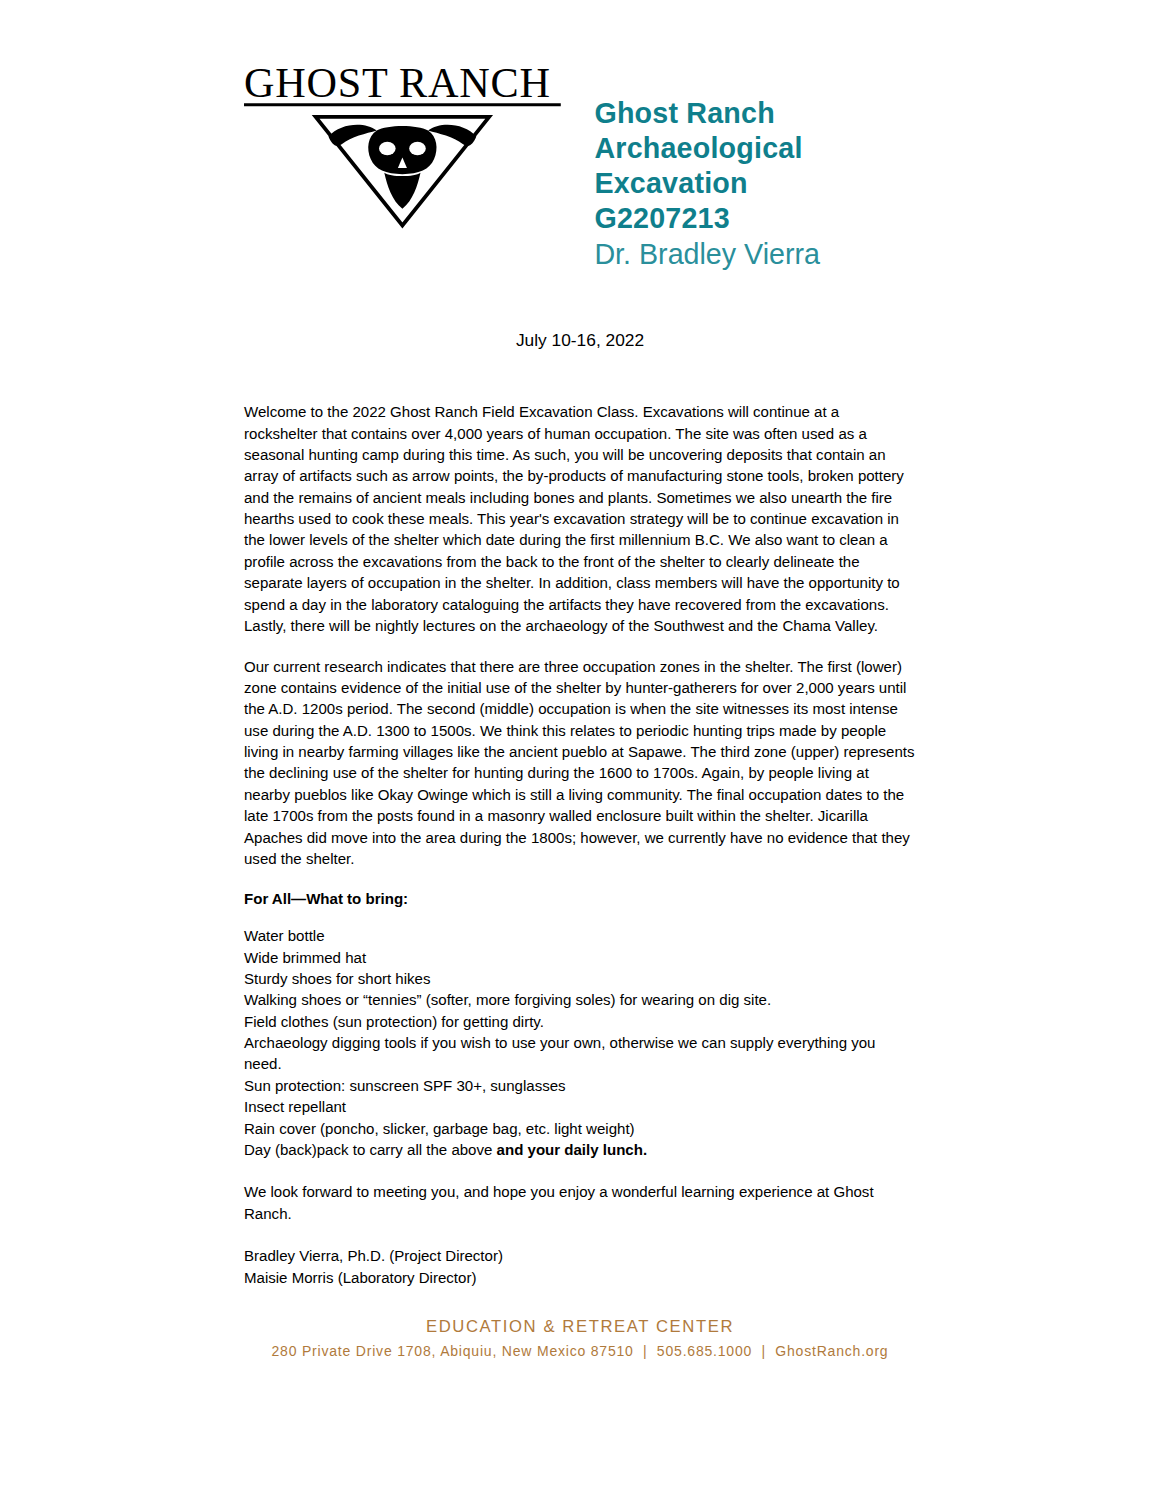GHOST RANCH
Ghost Ranch Archaeological ExcavationG2207213
Dr. Bradley Vierra
July 10-16, 2022
Welcome to the 2022 Ghost Ranch Field Excavation Class. Excavations will continue at a rockshelter that contains over 4,000 years of human occupation. The site was often used as a seasonal hunting camp during this time. As such, you will be uncovering deposits that contain an array of artifacts such as arrow points, the by-products of manufacturing stone tools, broken pottery and the remains of ancient meals including bones and plants. Sometimes we also unearth the fire hearths used to cook these meals. This year's excavation strategy will be to continue excavation in the lower levels of the shelter which date during the first millennium B.C. We also want to clean a profile across the excavations from the back to the front of the shelter to clearly delineate the separate layers of occupation in the shelter. In addition, class members will have the opportunity to spend a day in the laboratory cataloguing the artifacts they have recovered from the excavations. Lastly, there will be nightly lectures on the archaeology of the Southwest and the Chama Valley.
Our current research indicates that there are three occupation zones in the shelter. The first (lower) zone contains evidence of the initial use of the shelter by hunter-gatherers for over 2,000 years until the A.D. 1200s period. The second (middle) occupation is when the site witnesses its most intense use during the A.D. 1300 to 1500s. We think this relates to periodic hunting trips made by people living in nearby farming villages like the ancient pueblo at Sapawe. The third zone (upper) represents the declining use of the shelter for hunting during the 1600 to 1700s. Again, by people living at nearby pueblos like Okay Owinge which is still a living community. The final occupation dates to the late 1700s from the posts found in a masonry walled enclosure built within the shelter. Jicarilla Apaches did move into the area during the 1800s; however, we currently have no evidence that they used the shelter.
For All—What to bring:
Water bottle
Wide brimmed hat
Sturdy shoes for short hikes
Walking shoes or “tennies” (softer, more forgiving soles) for wearing on dig site.
Field clothes (sun protection) for getting dirty.
Archaeology digging tools if you wish to use your own, otherwise we can supply everything you need.
Sun protection: sunscreen SPF 30+, sunglasses
Insect repellant
Rain cover (poncho, slicker, garbage bag, etc. light weight)
Day (back)pack to carry all the above and your daily lunch.
We look forward to meeting you, and hope you enjoy a wonderful learning experience at Ghost Ranch.
Bradley Vierra, Ph.D. (Project Director)
Maisie Morris (Laboratory Director)
EDUCATION & RETREAT CENTER
280 Private Drive 1708, Abiquiu, New Mexico 87510 | 505.685.1000 | GhostRanch.org